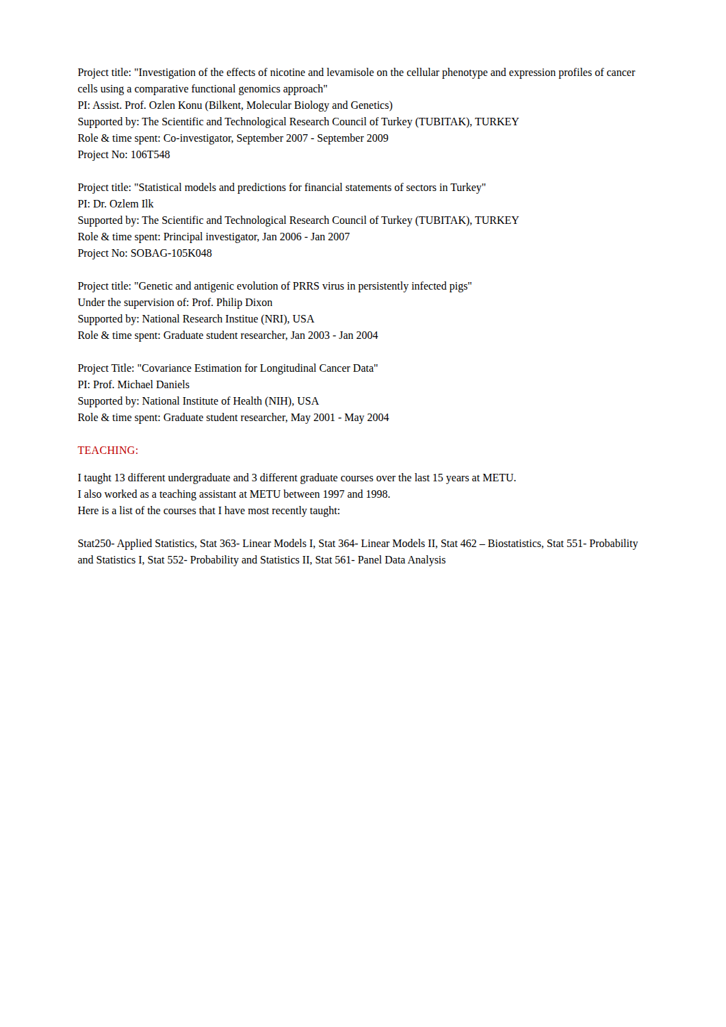Project title: "Investigation of the effects of nicotine and levamisole on the cellular phenotype and expression profiles of cancer cells using a comparative functional genomics approach"
PI: Assist. Prof. Ozlen Konu (Bilkent, Molecular Biology and Genetics)
Supported by: The Scientific and Technological Research Council of Turkey (TUBITAK), TURKEY
Role & time spent: Co-investigator, September 2007 - September 2009
Project No: 106T548
Project title: "Statistical models and predictions for financial statements of sectors in Turkey"
PI: Dr. Ozlem Ilk
Supported by: The Scientific and Technological Research Council of Turkey (TUBITAK), TURKEY
Role & time spent: Principal investigator, Jan 2006 - Jan 2007
Project No: SOBAG-105K048
Project title: "Genetic and antigenic evolution of PRRS virus in persistently infected pigs"
Under the supervision of: Prof. Philip Dixon
Supported by: National Research Institue (NRI), USA
Role & time spent: Graduate student researcher, Jan 2003 - Jan 2004
Project Title: "Covariance Estimation for Longitudinal Cancer Data"
PI: Prof. Michael Daniels
Supported by: National Institute of Health (NIH), USA
Role & time spent: Graduate student researcher, May 2001 - May 2004
TEACHING:
I taught 13 different undergraduate and 3 different graduate courses over the last 15 years at METU.
I also worked as a teaching assistant at METU between 1997 and 1998.
Here is a list of the courses that I have most recently taught:
Stat250- Applied Statistics, Stat 363- Linear Models I, Stat 364- Linear Models II, Stat 462 – Biostatistics, Stat 551- Probability and Statistics I, Stat 552- Probability and Statistics II, Stat 561- Panel Data Analysis